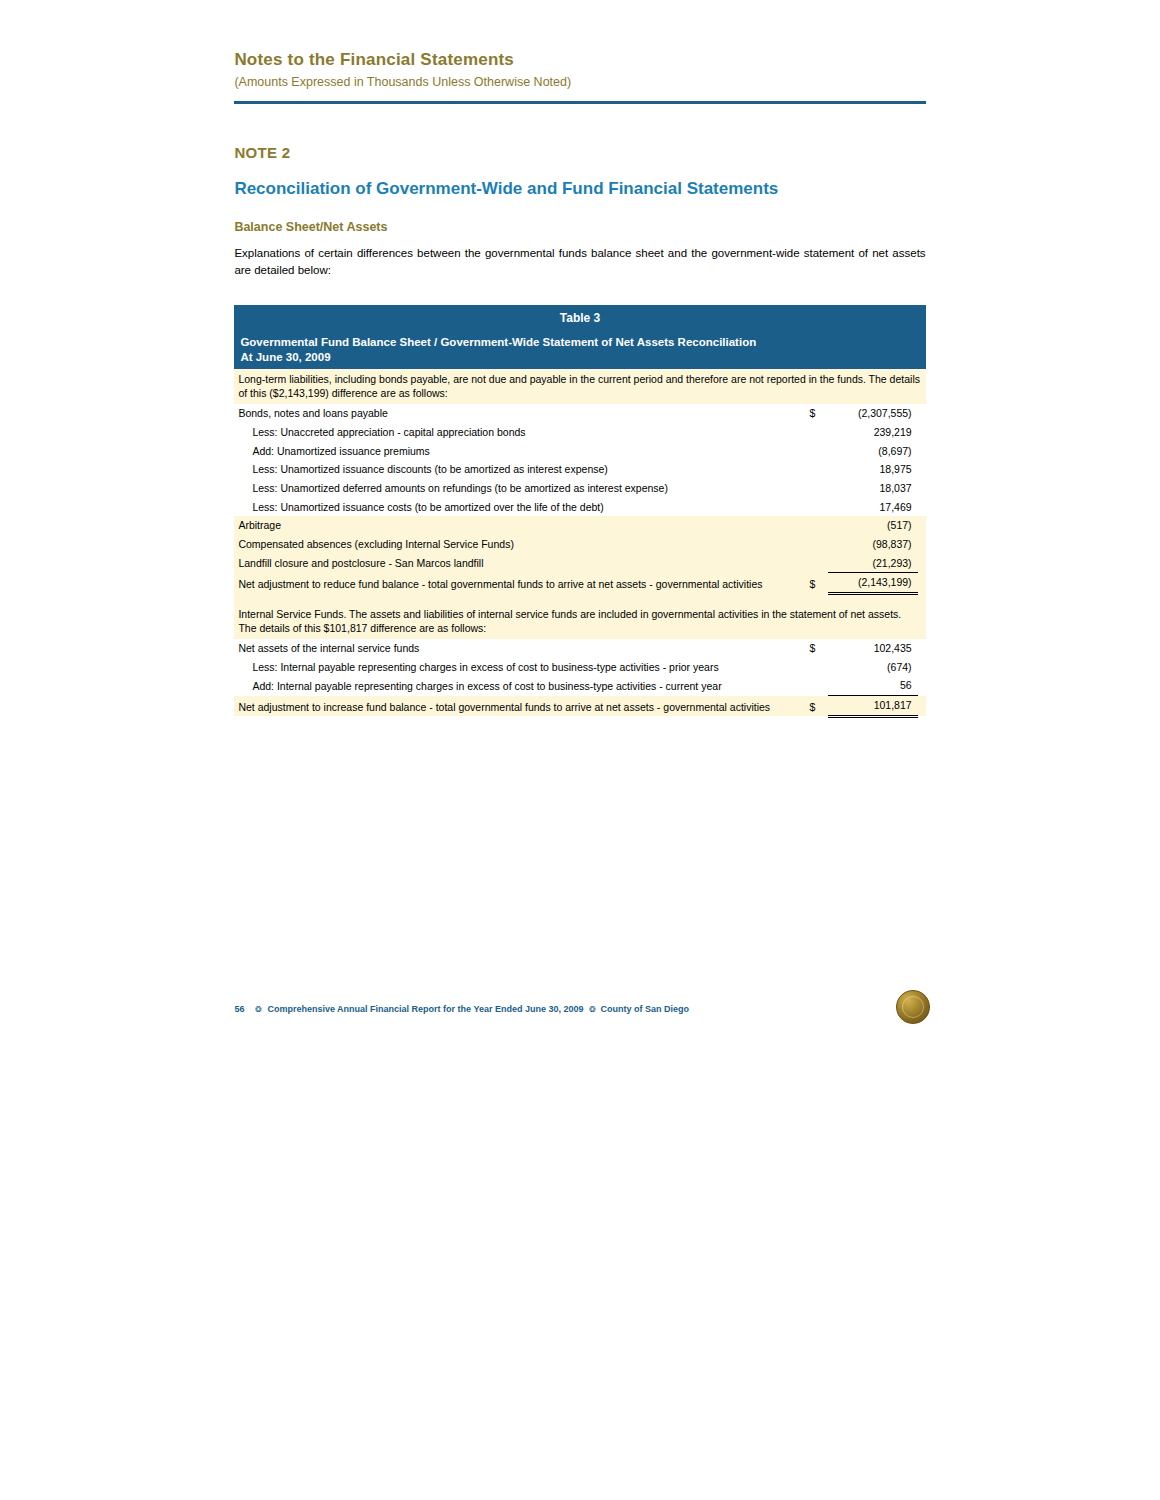Notes to the Financial Statements
(Amounts Expressed in Thousands Unless Otherwise Noted)
NOTE 2
Reconciliation of Government-Wide and Fund Financial Statements
Balance Sheet/Net Assets
Explanations of certain differences between the governmental funds balance sheet and the government-wide statement of net assets are detailed below:
| Table 3 |
| Governmental Fund Balance Sheet / Government-Wide Statement of Net Assets Reconciliation At June 30, 2009 |
| Long-term liabilities, including bonds payable, are not due and payable in the current period and therefore are not reported in the funds. The details of this ($2,143,199) difference are as follows: |
| Bonds, notes and loans payable | $ | (2,307,555) | |
| Less: Unaccreted appreciation - capital appreciation bonds | | 239,219 | |
| Add: Unamortized issuance premiums | | (8,697) | |
| Less: Unamortized issuance discounts (to be amortized as interest expense) | | 18,975 | |
| Less: Unamortized deferred amounts on refundings (to be amortized as interest expense) | | 18,037 | |
| Less: Unamortized issuance costs (to be amortized over the life of the debt) | | 17,469 | |
| Arbitrage | | (517) | |
| Compensated absences (excluding Internal Service Funds) | | (98,837) | |
| Landfill closure and postclosure - San Marcos landfill | | (21,293) | |
| Net adjustment to reduce fund balance - total governmental funds to arrive at net assets - governmental activities | $ | (2,143,199) | |
| Internal Service Funds. The assets and liabilities of internal service funds are included in governmental activities in the statement of net assets. The details of this $101,817 difference are as follows: |
| Net assets of the internal service funds | $ | 102,435 | |
| Less: Internal payable representing charges in excess of cost to business-type activities - prior years | | (674) | |
| Add: Internal payable representing charges in excess of cost to business-type activities - current year | | 56 | |
| Net adjustment to increase fund balance - total governmental funds to arrive at net assets - governmental activities | $ | 101,817 | |
56 ❂ Comprehensive Annual Financial Report for the Year Ended June 30, 2009 ❂ County of San Diego